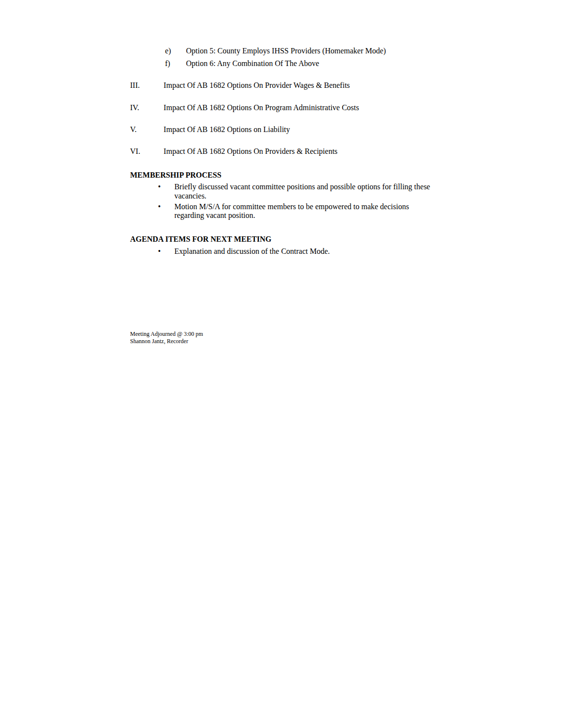e) Option 5: County Employs IHSS Providers (Homemaker Mode)
f) Option 6: Any Combination Of The Above
III. Impact Of AB 1682 Options On Provider Wages & Benefits
IV. Impact Of AB 1682 Options On Program Administrative Costs
V. Impact Of AB 1682 Options on Liability
VI. Impact Of AB 1682 Options On Providers & Recipients
Membership Process
•Briefly discussed vacant committee positions and possible options for filling these vacancies.
•Motion M/S/A for committee members to be empowered to make decisions regarding vacant position.
Agenda Items For Next Meeting
•Explanation and discussion of the Contract Mode.
Meeting Adjourned @ 3:00 pm
Shannon Jantz, Recorder